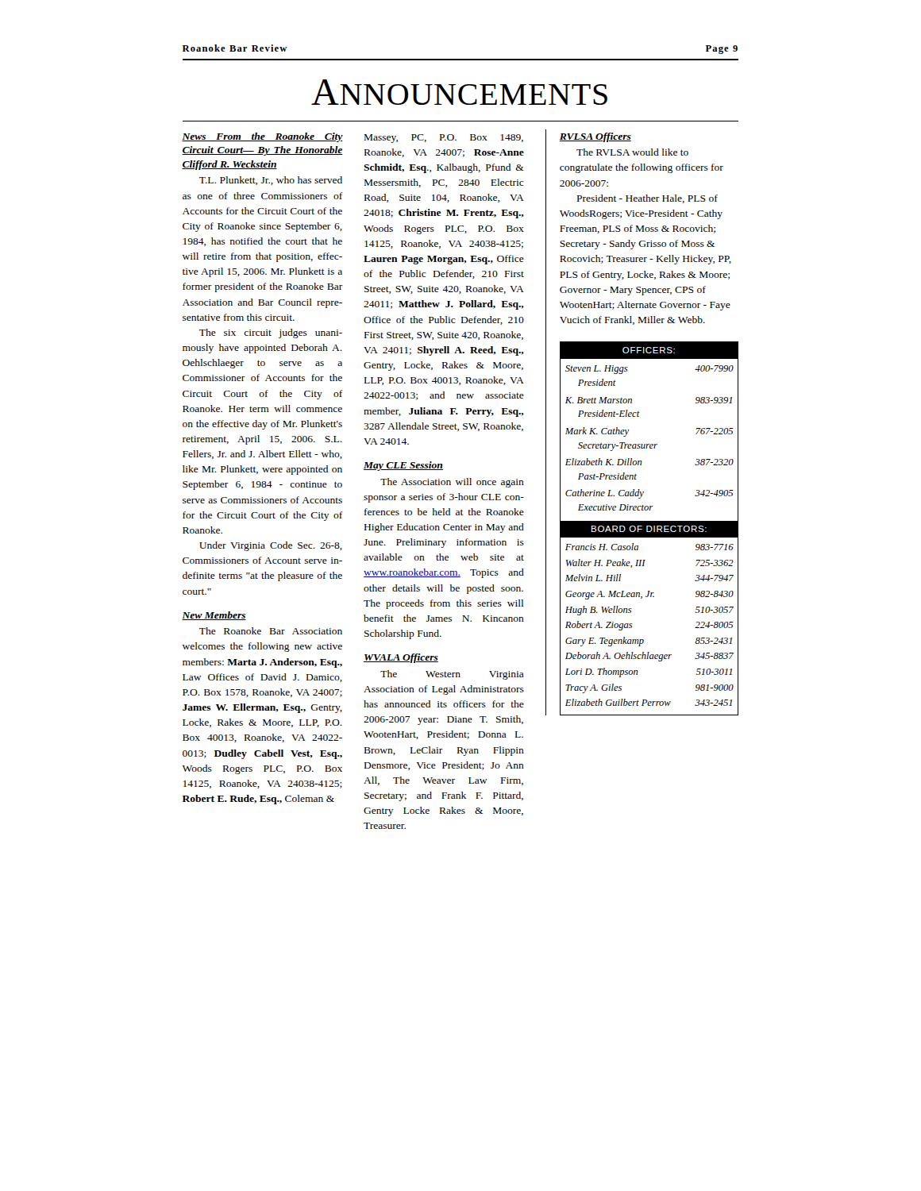Roanoke Bar Review
Page 9
ANNOUNCEMENTS
News From the Roanoke City Circuit Court— By The Honorable Clifford R. Weckstein
T.L. Plunkett, Jr., who has served as one of three Commissioners of Accounts for the Circuit Court of the City of Roanoke since September 6, 1984, has notified the court that he will retire from that position, effective April 15, 2006. Mr. Plunkett is a former president of the Roanoke Bar Association and Bar Council representative from this circuit.
The six circuit judges unanimously have appointed Deborah A. Oehlschlaeger to serve as a Commissioner of Accounts for the Circuit Court of the City of Roanoke. Her term will commence on the effective day of Mr. Plunkett's retirement, April 15, 2006. S.L. Fellers, Jr. and J. Albert Ellett - who, like Mr. Plunkett, were appointed on September 6, 1984 - continue to serve as Commissioners of Accounts for the Circuit Court of the City of Roanoke.
Under Virginia Code Sec. 26-8, Commissioners of Account serve indefinite terms "at the pleasure of the court."
New Members
The Roanoke Bar Association welcomes the following new active members: Marta J. Anderson, Esq., Law Offices of David J. Damico, P.O. Box 1578, Roanoke, VA 24007; James W. Ellerman, Esq., Gentry, Locke, Rakes & Moore, LLP, P.O. Box 40013, Roanoke, VA 24022-0013; Dudley Cabell Vest, Esq., Woods Rogers PLC, P.O. Box 14125, Roanoke, VA 24038-4125; Robert E. Rude, Esq., Coleman &
Massey, PC, P.O. Box 1489, Roanoke, VA 24007; Rose-Anne Schmidt, Esq., Kalbaugh, Pfund & Messersmith, PC, 2840 Electric Road, Suite 104, Roanoke, VA 24018; Christine M. Frentz, Esq., Woods Rogers PLC, P.O. Box 14125, Roanoke, VA 24038-4125; Lauren Page Morgan, Esq., Office of the Public Defender, 210 First Street, SW, Suite 420, Roanoke, VA 24011; Matthew J. Pollard, Esq., Office of the Public Defender, 210 First Street, SW, Suite 420, Roanoke, VA 24011; Shyrell A. Reed, Esq., Gentry, Locke, Rakes & Moore, LLP, P.O. Box 40013, Roanoke, VA 24022-0013; and new associate member, Juliana F. Perry, Esq., 3287 Allendale Street, SW, Roanoke, VA 24014.
May CLE Session
The Association will once again sponsor a series of 3-hour CLE conferences to be held at the Roanoke Higher Education Center in May and June. Preliminary information is available on the web site at www.roanokebar.com. Topics and other details will be posted soon. The proceeds from this series will benefit the James N. Kincanon Scholarship Fund.
WVALA Officers
The Western Virginia Association of Legal Administrators has announced its officers for the 2006-2007 year: Diane T. Smith, WootenHart, President; Donna L. Brown, LeClair Ryan Flippin Densmore, Vice President; Jo Ann All, The Weaver Law Firm, Secretary; and Frank F. Pittard, Gentry Locke Rakes & Moore, Treasurer.
RVLSA Officers
The RVLSA would like to congratulate the following officers for 2006-2007:
President - Heather Hale, PLS of WoodsRogers; Vice-President - Cathy Freeman, PLS of Moss & Rocovich; Secretary - Sandy Grisso of Moss & Rocovich; Treasurer - Kelly Hickey, PP, PLS of Gentry, Locke, Rakes & Moore; Governor - Mary Spencer, CPS of WootenHart; Alternate Governor - Faye Vucich of Frankl, Miller & Webb.
OFFICERS:
| Steven L. Higgs | 400-7990 |
| President |
| K. Brett Marston | 983-9391 |
| President-Elect |
| Mark K. Cathey | 767-2205 |
| Secretary-Treasurer |
| Elizabeth K. Dillon | 387-2320 |
| Past-President |
| Catherine L. Caddy | 342-4905 |
| Executive Director |
BOARD OF DIRECTORS:
| Francis H. Casola | 983-7716 |
| Walter H. Peake, III | 725-3362 |
| Melvin L. Hill | 344-7947 |
| George A. McLean, Jr. | 982-8430 |
| Hugh B. Wellons | 510-3057 |
| Robert A. Ziogas | 224-8005 |
| Gary E. Tegenkamp | 853-2431 |
| Deborah A. Oehlschlaeger | 345-8837 |
| Lori D. Thompson | 510-3011 |
| Tracy A. Giles | 981-9000 |
| Elizabeth Guilbert Perrow | 343-2451 |